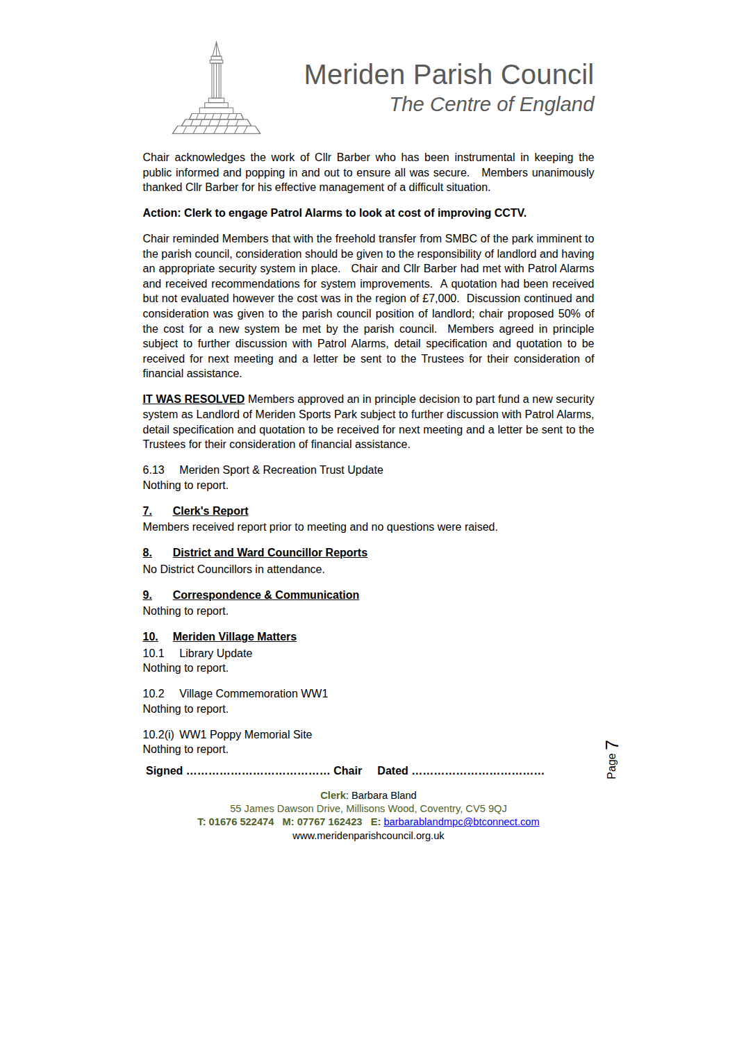Meriden Parish Council
The Centre of England
Chair acknowledges the work of Cllr Barber who has been instrumental in keeping the public informed and popping in and out to ensure all was secure. Members unanimously thanked Cllr Barber for his effective management of a difficult situation.
Action: Clerk to engage Patrol Alarms to look at cost of improving CCTV.
Chair reminded Members that with the freehold transfer from SMBC of the park imminent to the parish council, consideration should be given to the responsibility of landlord and having an appropriate security system in place. Chair and Cllr Barber had met with Patrol Alarms and received recommendations for system improvements. A quotation had been received but not evaluated however the cost was in the region of £7,000. Discussion continued and consideration was given to the parish council position of landlord; chair proposed 50% of the cost for a new system be met by the parish council. Members agreed in principle subject to further discussion with Patrol Alarms, detail specification and quotation to be received for next meeting and a letter be sent to the Trustees for their consideration of financial assistance.
IT WAS RESOLVED Members approved an in principle decision to part fund a new security system as Landlord of Meriden Sports Park subject to further discussion with Patrol Alarms, detail specification and quotation to be received for next meeting and a letter be sent to the Trustees for their consideration of financial assistance.
6.13 Meriden Sport & Recreation Trust Update
Nothing to report.
7. Clerk's Report
Members received report prior to meeting and no questions were raised.
8. District and Ward Councillor Reports
No District Councillors in attendance.
9. Correspondence & Communication
Nothing to report.
10. Meriden Village Matters
10.1 Library Update
Nothing to report.
10.2 Village Commemoration WW1
Nothing to report.
10.2(i) WW1 Poppy Memorial Site
Nothing to report.
Signed ………………………………… Chair Dated ………………………………
Page 7
Clerk: Barbara Bland
55 James Dawson Drive, Millisons Wood, Coventry, CV5 9QJ
T: 01676 522474 M: 07767 162423 E: barbarablandmpc@btconnect.com
www.meridenparishcouncil.org.uk